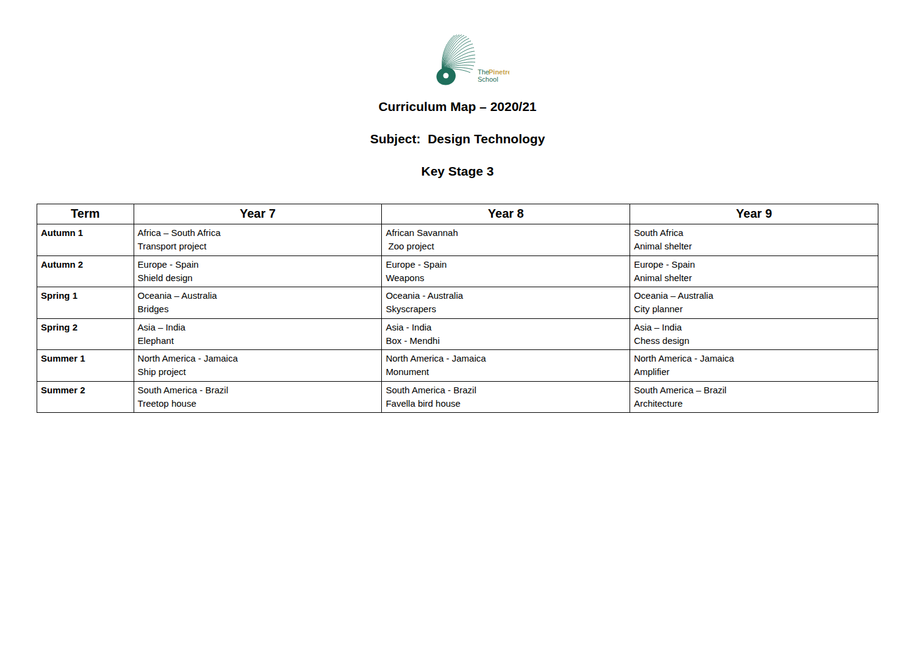The Pinetree School
Curriculum Map – 2020/21
Subject: Design Technology
Key Stage 3
| Term | Year 7 | Year 8 | Year 9 |
| --- | --- | --- | --- |
| Autumn 1 | Africa – South Africa Transport project | African Savannah Zoo project | South Africa Animal shelter |
| Autumn 2 | Europe - Spain Shield design | Europe - Spain Weapons | Europe - Spain Animal shelter |
| Spring 1 | Oceania – Australia Bridges | Oceania - Australia Skyscrapers | Oceania – Australia City planner |
| Spring 2 | Asia – India Elephant | Asia - India Box - Mendhi | Asia – India Chess design |
| Summer 1 | North America - Jamaica Ship project | North America - Jamaica Monument | North America - Jamaica Amplifier |
| Summer 2 | South America - Brazil Treetop house | South America - Brazil Favella bird house | South America – Brazil Architecture |